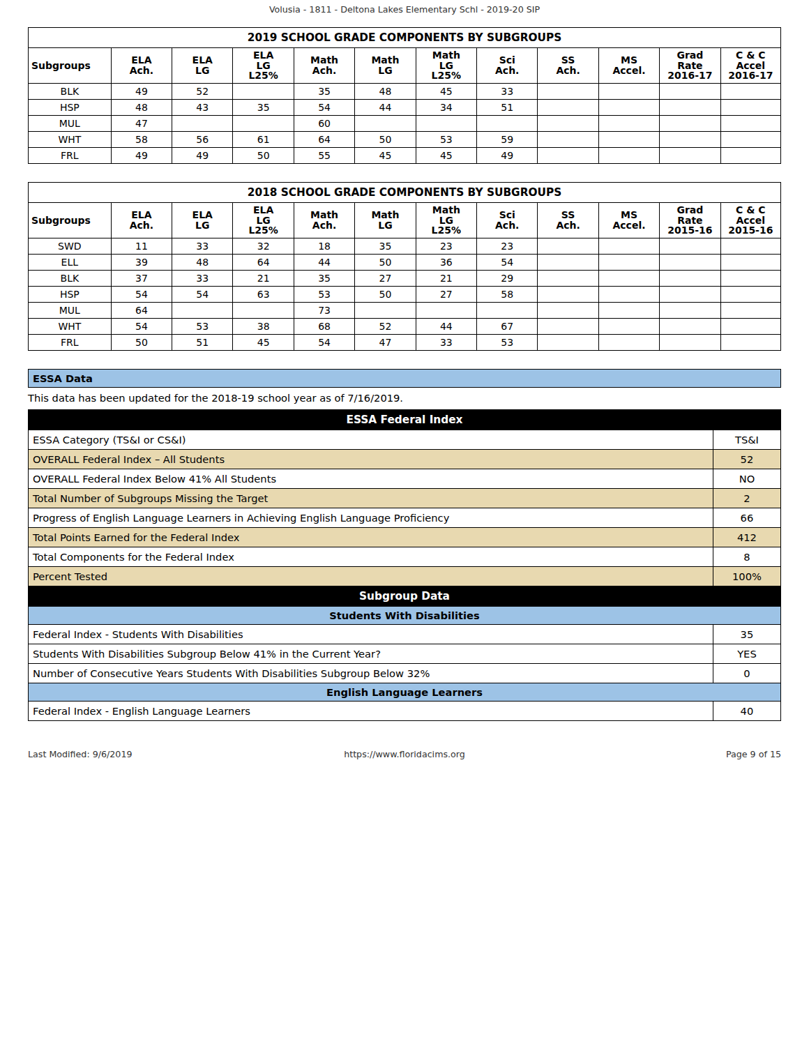Volusia - 1811 - Deltona Lakes Elementary Schl - 2019-20 SIP
2019 SCHOOL GRADE COMPONENTS BY SUBGROUPS
| Subgroups | ELA Ach. | ELA LG | ELA LG L25% | Math Ach. | Math LG | Math LG L25% | Sci Ach. | SS Ach. | MS Accel. | Grad Rate 2016-17 | C & C Accel 2016-17 |
| --- | --- | --- | --- | --- | --- | --- | --- | --- | --- | --- | --- |
| BLK | 49 | 52 | | 35 | 48 | 45 | 33 | | | | |
| HSP | 48 | 43 | 35 | 54 | 44 | 34 | 51 | | | | |
| MUL | 47 | | | 60 | | | | | | | |
| WHT | 58 | 56 | 61 | 64 | 50 | 53 | 59 | | | | |
| FRL | 49 | 49 | 50 | 55 | 45 | 45 | 49 | | | | |
2018 SCHOOL GRADE COMPONENTS BY SUBGROUPS
| Subgroups | ELA Ach. | ELA LG | ELA LG L25% | Math Ach. | Math LG | Math LG L25% | Sci Ach. | SS Ach. | MS Accel. | Grad Rate 2015-16 | C & C Accel 2015-16 |
| --- | --- | --- | --- | --- | --- | --- | --- | --- | --- | --- | --- |
| SWD | 11 | 33 | 32 | 18 | 35 | 23 | 23 | | | | |
| ELL | 39 | 48 | 64 | 44 | 50 | 36 | 54 | | | | |
| BLK | 37 | 33 | 21 | 35 | 27 | 21 | 29 | | | | |
| HSP | 54 | 54 | 63 | 53 | 50 | 27 | 58 | | | | |
| MUL | 64 | | | 73 | | | | | | | |
| WHT | 54 | 53 | 38 | 68 | 52 | 44 | 67 | | | | |
| FRL | 50 | 51 | 45 | 54 | 47 | 33 | 53 | | | | |
ESSA Data
This data has been updated for the 2018-19 school year as of 7/16/2019.
| ESSA Federal Index |
| --- |
| ESSA Category (TS&I or CS&I) | TS&I |
| OVERALL Federal Index – All Students | 52 |
| OVERALL Federal Index Below 41% All Students | NO |
| Total Number of Subgroups Missing the Target | 2 |
| Progress of English Language Learners in Achieving English Language Proficiency | 66 |
| Total Points Earned for the Federal Index | 412 |
| Total Components for the Federal Index | 8 |
| Percent Tested | 100% |
| Subgroup Data |
| Students With Disabilities |
| Federal Index - Students With Disabilities | 35 |
| Students With Disabilities Subgroup Below 41% in the Current Year? | YES |
| Number of Consecutive Years Students With Disabilities Subgroup Below 32% | 0 |
| English Language Learners |
| Federal Index - English Language Learners | 40 |
Last Modified: 9/6/2019
https://www.floridacims.org
Page 9 of 15